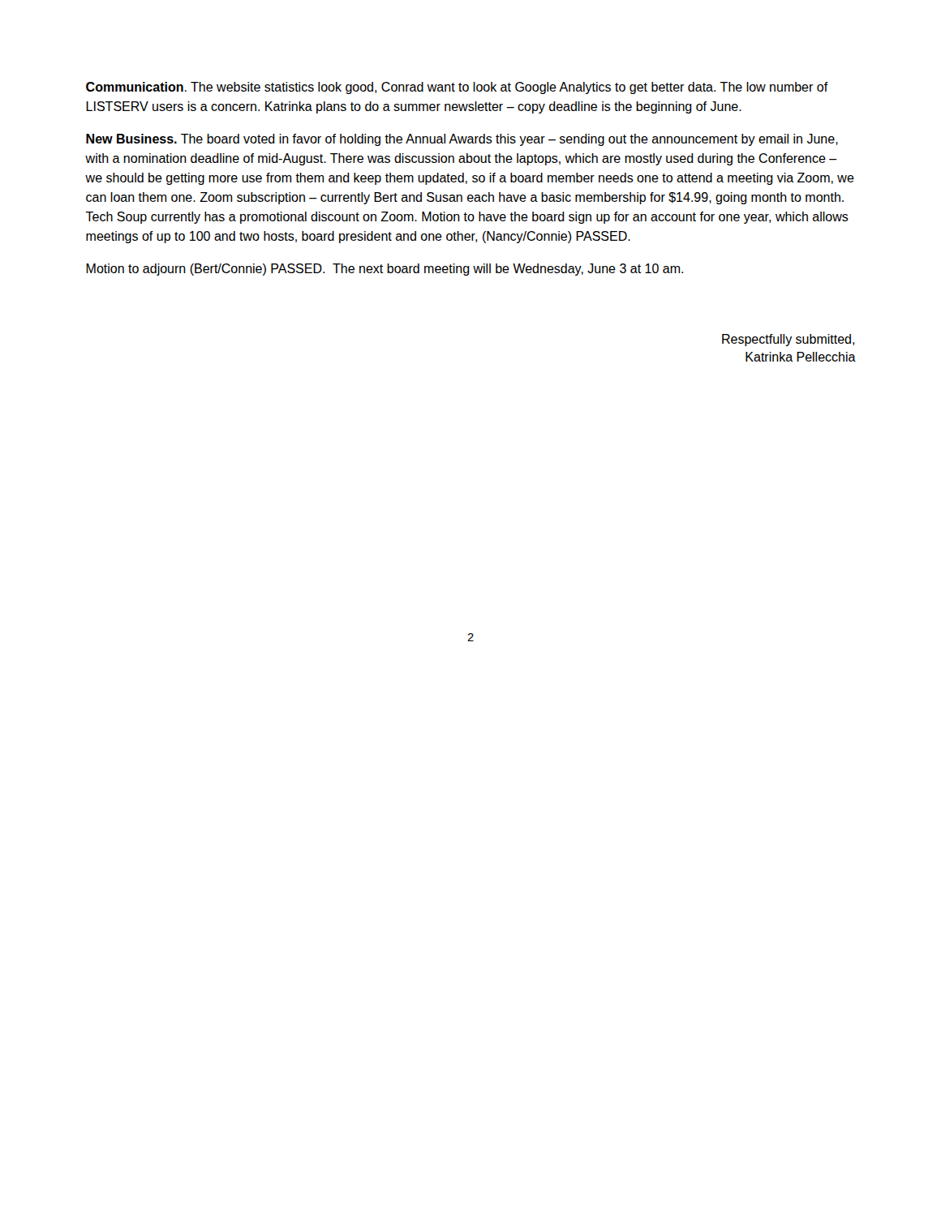Communication. The website statistics look good, Conrad want to look at Google Analytics to get better data. The low number of LISTSERV users is a concern. Katrinka plans to do a summer newsletter – copy deadline is the beginning of June.
New Business. The board voted in favor of holding the Annual Awards this year – sending out the announcement by email in June, with a nomination deadline of mid-August. There was discussion about the laptops, which are mostly used during the Conference – we should be getting more use from them and keep them updated, so if a board member needs one to attend a meeting via Zoom, we can loan them one. Zoom subscription – currently Bert and Susan each have a basic membership for $14.99, going month to month. Tech Soup currently has a promotional discount on Zoom. Motion to have the board sign up for an account for one year, which allows meetings of up to 100 and two hosts, board president and one other, (Nancy/Connie) PASSED.
Motion to adjourn (Bert/Connie) PASSED. The next board meeting will be Wednesday, June 3 at 10 am.
Respectfully submitted,
Katrinka Pellecchia
2